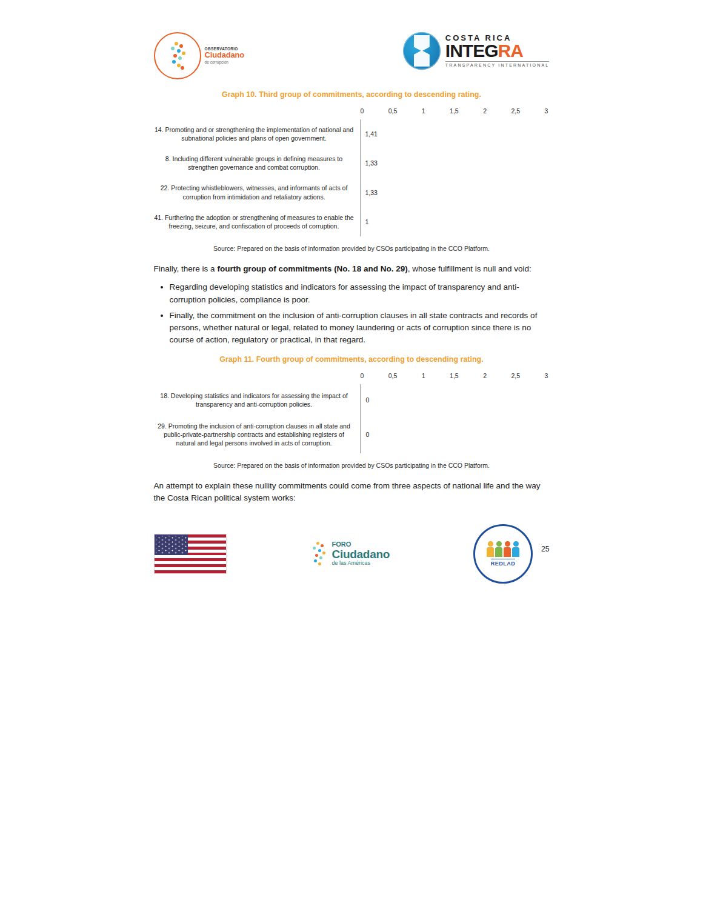OBSERVATORIO
Ciudadano
de corrupción
COSTA RICA
INTEGRA
TRANSPARENCY INTERNATIONAL
Graph 10. Third group of commitments, according to descending rating.
00,511,522,53
14. Promoting and or strengthening the implementation of national and subnational policies and plans of open government.
1,41
8. Including different vulnerable groups in defining measures to strengthen governance and combat corruption.
1,33
22. Protecting whistleblowers, witnesses, and informants of acts of corruption from intimidation and retaliatory actions.
1,33
41. Furthering the adoption or strengthening of measures to enable the freezing, seizure, and confiscation of proceeds of corruption.
1
Source: Prepared on the basis of information provided by CSOs participating in the CCO Platform.
Finally, there is a fourth group of commitments (No. 18 and No. 29), whose fulfillment is null and void:
Regarding developing statistics and indicators for assessing the impact of transparency and anti-corruption policies, compliance is poor.
Finally, the commitment on the inclusion of anti-corruption clauses in all state contracts and records of persons, whether natural or legal, related to money laundering or acts of corruption since there is no course of action, regulatory or practical, in that regard.
Graph 11. Fourth group of commitments, according to descending rating.
00,511,522,53
18. Developing statistics and indicators for assessing the impact of transparency and anti-corruption policies.
0
29. Promoting the inclusion of anti-corruption clauses in all state and public-private-partnership contracts and establishing registers of natural and legal persons involved in acts of corruption.
0
Source: Prepared on the basis of information provided by CSOs participating in the CCO Platform.
An attempt to explain these nullity commitments could come from three aspects of national life and the way the Costa Rican political system works:
FORO
Ciudadano
de las Américas
REDLAD
25